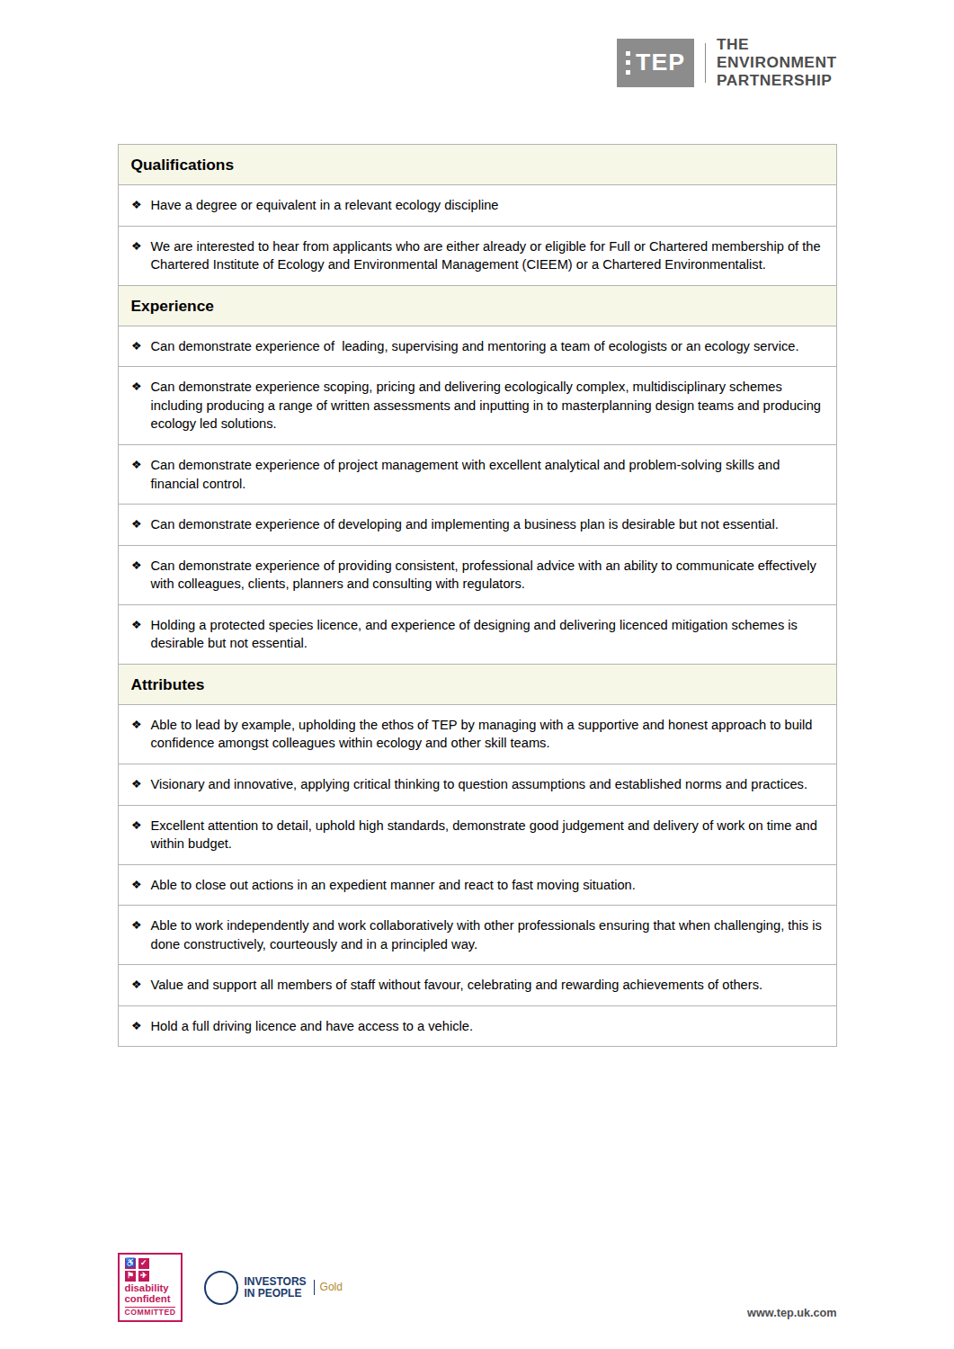TEP
THE
ENVIRONMENT
PARTNERSHIP
| Qualifications |
| --- |
| ❖ Have a degree or equivalent in a relevant ecology discipline |
| ❖ We are interested to hear from applicants who are either already or eligible for Full or Chartered membership of the Chartered Institute of Ecology and Environmental Management (CIEEM) or a Chartered Environmentalist. |
| Experience |
| ❖ Can demonstrate experience of leading, supervising and mentoring a team of ecologists or an ecology service. |
| ❖ Can demonstrate experience scoping, pricing and delivering ecologically complex, multidisciplinary schemes including producing a range of written assessments and inputting in to masterplanning design teams and producing ecology led solutions. |
| ❖ Can demonstrate experience of project management with excellent analytical and problem-solving skills and financial control. |
| ❖ Can demonstrate experience of developing and implementing a business plan is desirable but not essential. |
| ❖ Can demonstrate experience of providing consistent, professional advice with an ability to communicate effectively with colleagues, clients, planners and consulting with regulators. |
| ❖ Holding a protected species licence, and experience of designing and delivering licenced mitigation schemes is desirable but not essential. |
| Attributes |
| ❖ Able to lead by example, upholding the ethos of TEP by managing with a supportive and honest approach to build confidence amongst colleagues within ecology and other skill teams. |
| ❖ Visionary and innovative, applying critical thinking to question assumptions and established norms and practices. |
| ❖ Excellent attention to detail, uphold high standards, demonstrate good judgement and delivery of work on time and within budget. |
| ❖ Able to close out actions in an expedient manner and react to fast moving situation. |
| ❖ Able to work independently and work collaboratively with other professionals ensuring that when challenging, this is done constructively, courteously and in a principled way. |
| ❖ Value and support all members of staff without favour, celebrating and rewarding achievements of others. |
| ❖ Hold a full driving licence and have access to a vehicle. |
♿ ✓
⚑ ✈
disability confident
COMMITTED
INVESTORS
IN PEOPLE Gold
www.tep.uk.com